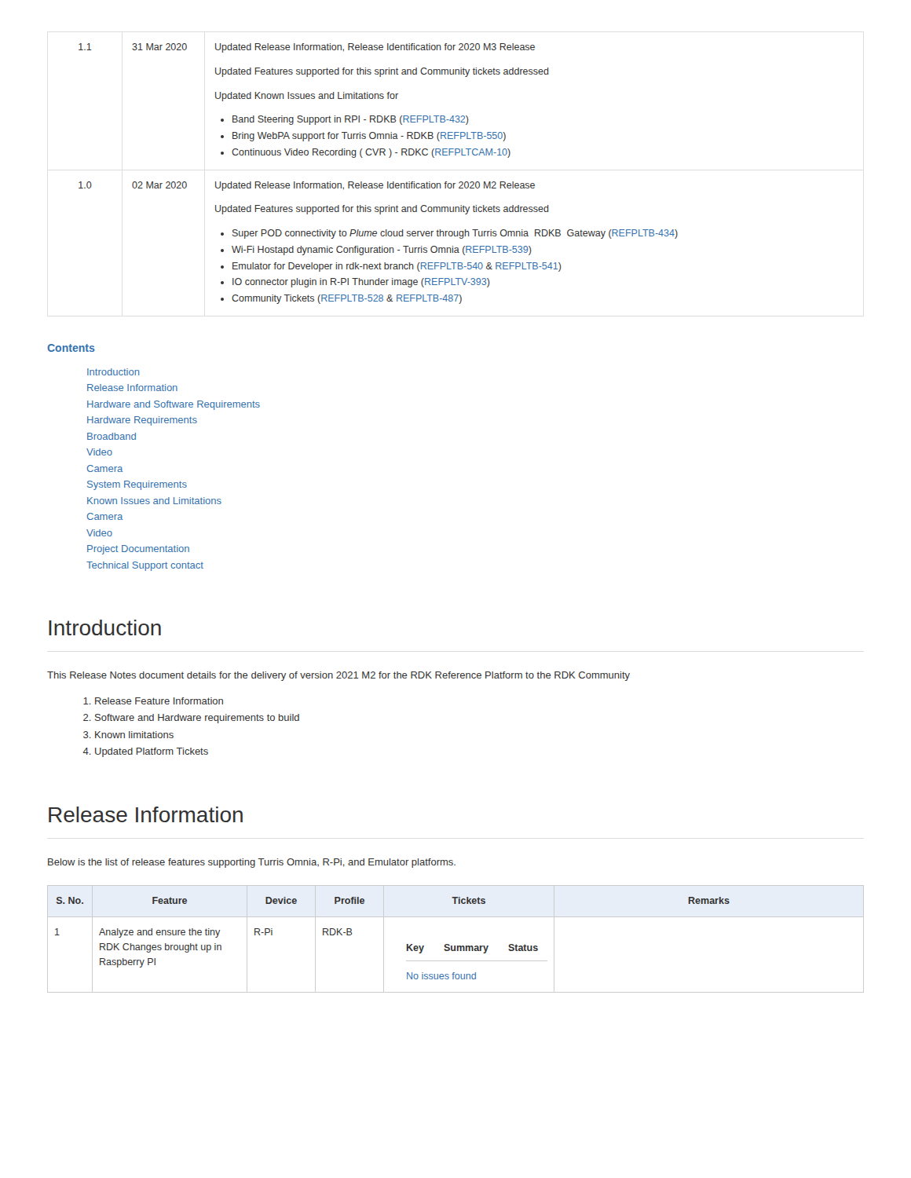| 1.1 | 31 Mar 2020 | Updated Release Information, Release Identification for 2020 M3 Release Updated Features supported for this sprint and Community tickets addressed Updated Known Issues and Limitations for Band Steering Support in RPI - RDKB ( REFPLTB-432 ) Bring WebPA support for Turris Omnia - RDKB ( REFPLTB-550 ) Continuous Video Recording ( CVR ) - RDKC ( REFPLTCAM-10 ) |
| 1.0 | 02 Mar 2020 | Updated Release Information, Release Identification for 2020 M2 Release Updated Features supported for this sprint and Community tickets addressed Super POD connectivity to Plume cloud server through Turris Omnia RDKB Gateway ( REFPLTB-434 ) Wi-Fi Hostapd dynamic Configuration - Turris Omnia ( REFPLTB-539 ) Emulator for Developer in rdk-next branch ( REFPLTB-540 & REFPLTB-541 ) IO connector plugin in R-PI Thunder image ( REFPLTV-393 ) Community Tickets ( REFPLTB-528 & REFPLTB-487 ) |
Contents
Introduction
Release Information
Hardware and Software Requirements
Hardware Requirements
Broadband
Video
Camera
System Requirements
Known Issues and Limitations
Camera
Video
Project Documentation
Technical Support contact
Introduction
This Release Notes document details for the delivery of version 2021 M2 for the RDK Reference Platform to the RDK Community
Release Feature Information
Software and Hardware requirements to build
Known limitations
Updated Platform Tickets
Release Information
Below is the list of release features supporting Turris Omnia, R-Pi, and Emulator platforms.
| S. No. | Feature | Device | Profile | Tickets | Remarks |
| --- | --- | --- | --- | --- | --- |
| 1 | Analyze and ensure the tiny RDK Changes brought up in Raspberry PI | R-Pi | RDK-B | Key Summary Status No issues found | |